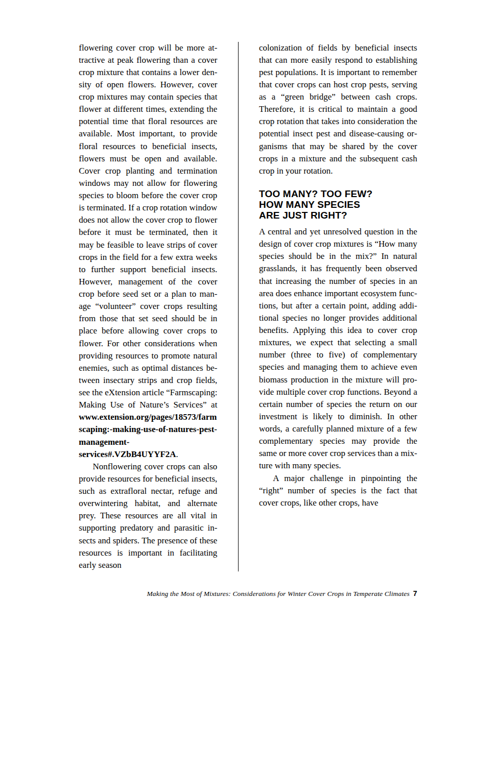flowering cover crop will be more attractive at peak flowering than a cover crop mixture that contains a lower density of open flowers. However, cover crop mixtures may contain species that flower at different times, extending the potential time that floral resources are available. Most important, to provide floral resources to beneficial insects, flowers must be open and available. Cover crop planting and termination windows may not allow for flowering species to bloom before the cover crop is terminated. If a crop rotation window does not allow the cover crop to flower before it must be terminated, then it may be feasible to leave strips of cover crops in the field for a few extra weeks to further support beneficial insects. However, management of the cover crop before seed set or a plan to manage “volunteer” cover crops resulting from those that set seed should be in place before allowing cover crops to flower. For other considerations when providing resources to promote natural enemies, such as optimal distances between insectary strips and crop fields, see the eXtension article “Farmscaping: Making Use of Nature’s Services” at www.extension.org/pages/18573/farmscaping:-making-use-of-natures-pest-management-services#.VZbB4UYYF2A.
Nonflowering cover crops can also provide resources for beneficial insects, such as extrafloral nectar, refuge and overwintering habitat, and alternate prey. These resources are all vital in supporting predatory and parasitic insects and spiders. The presence of these resources is important in facilitating early season
colonization of fields by beneficial insects that can more easily respond to establishing pest populations. It is important to remember that cover crops can host crop pests, serving as a “green bridge” between cash crops. Therefore, it is critical to maintain a good crop rotation that takes into consideration the potential insect pest and disease-causing organisms that may be shared by the cover crops in a mixture and the subsequent cash crop in your rotation.
Too many? Too few?
How many species
are just right?
A central and yet unresolved question in the design of cover crop mixtures is “How many species should be in the mix?” In natural grasslands, it has frequently been observed that increasing the number of species in an area does enhance important ecosystem functions, but after a certain point, adding additional species no longer provides additional benefits. Applying this idea to cover crop mixtures, we expect that selecting a small number (three to five) of complementary species and managing them to achieve even biomass production in the mixture will provide multiple cover crop functions. Beyond a certain number of species the return on our investment is likely to diminish. In other words, a carefully planned mixture of a few complementary species may provide the same or more cover crop services than a mixture with many species.
A major challenge in pinpointing the “right” number of species is the fact that cover crops, like other crops, have
Making the Most of Mixtures: Considerations for Winter Cover Crops in Temperate Climates7